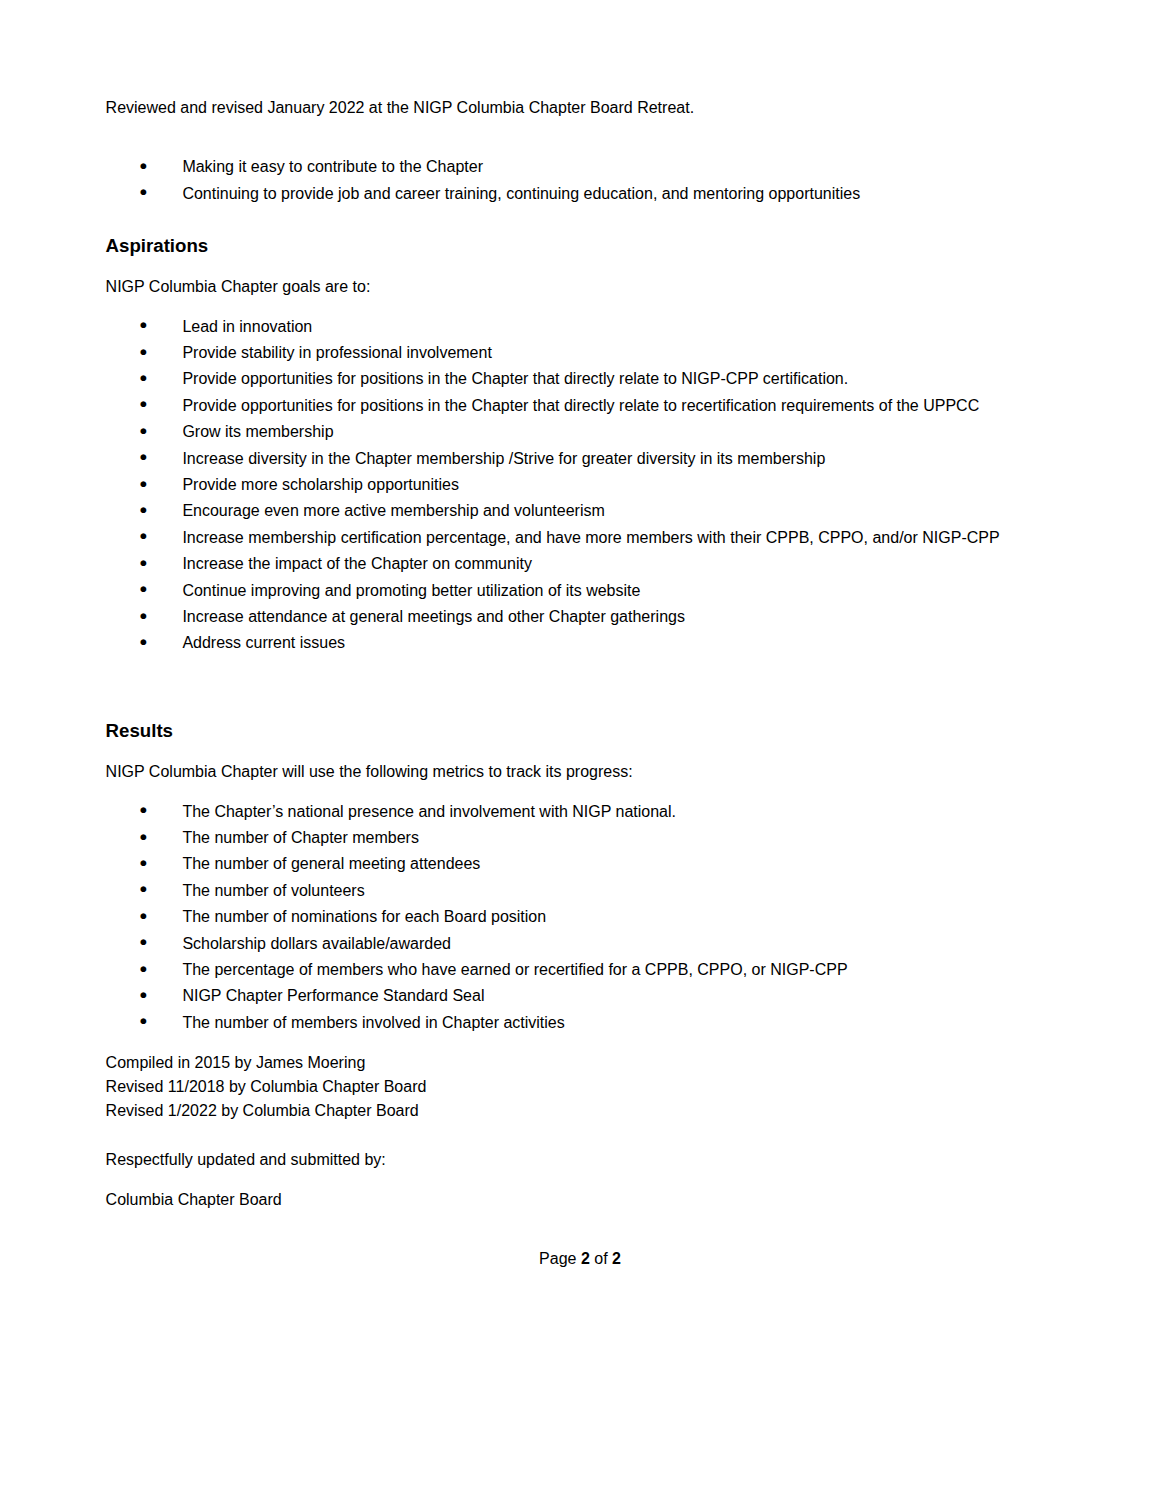Reviewed and revised January 2022 at the NIGP Columbia Chapter Board Retreat.
Making it easy to contribute to the Chapter
Continuing to provide job and career training, continuing education, and mentoring opportunities
Aspirations
NIGP Columbia Chapter goals are to:
Lead in innovation
Provide stability in professional involvement
Provide opportunities for positions in the Chapter that directly relate to NIGP-CPP certification.
Provide opportunities for positions in the Chapter that directly relate to recertification requirements of the UPPCC
Grow its membership
Increase diversity in the Chapter membership /Strive for greater diversity in its membership
Provide more scholarship opportunities
Encourage even more active membership and volunteerism
Increase membership certification percentage, and have more members with their CPPB, CPPO, and/or NIGP-CPP
Increase the impact of the Chapter on community
Continue improving and promoting better utilization of its website
Increase attendance at general meetings and other Chapter gatherings
Address current issues
Results
NIGP Columbia Chapter will use the following metrics to track its progress:
The Chapter’s national presence and involvement with NIGP national.
The number of Chapter members
The number of general meeting attendees
The number of volunteers
The number of nominations for each Board position
Scholarship dollars available/awarded
The percentage of members who have earned or recertified for a CPPB, CPPO, or NIGP-CPP
NIGP Chapter Performance Standard Seal
The number of members involved in Chapter activities
Compiled in 2015 by James Moering
Revised 11/2018 by Columbia Chapter Board
Revised 1/2022 by Columbia Chapter Board
Respectfully updated and submitted by:
Columbia Chapter Board
Page 2 of 2